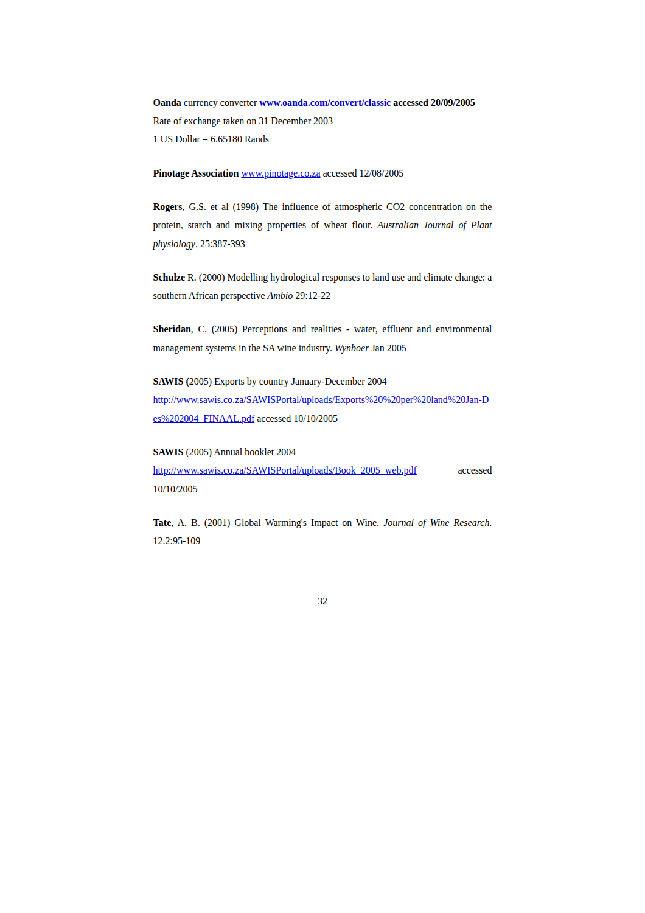Oanda currency converter www.oanda.com/convert/classic accessed 20/09/2005
Rate of exchange taken on 31 December 2003
1 US Dollar = 6.65180 Rands
Pinotage Association www.pinotage.co.za accessed 12/08/2005
Rogers, G.S. et al (1998) The influence of atmospheric CO2 concentration on the protein, starch and mixing properties of wheat flour. Australian Journal of Plant physiology. 25:387-393
Schulze R. (2000) Modelling hydrological responses to land use and climate change: a southern African perspective Ambio 29:12-22
Sheridan, C. (2005) Perceptions and realities - water, effluent and environmental management systems in the SA wine industry. Wynboer Jan 2005
SAWIS (2005) Exports by country January-December 2004
http://www.sawis.co.za/SAWISPortal/uploads/Exports%20%20per%20land%20Jan-Des%202004_FINAAL.pdf accessed 10/10/2005
SAWIS (2005) Annual booklet 2004
http://www.sawis.co.za/SAWISPortal/uploads/Book_2005_web.pdf accessed
10/10/2005
Tate, A. B. (2001) Global Warming's Impact on Wine. Journal of Wine Research. 12.2:95-109
32